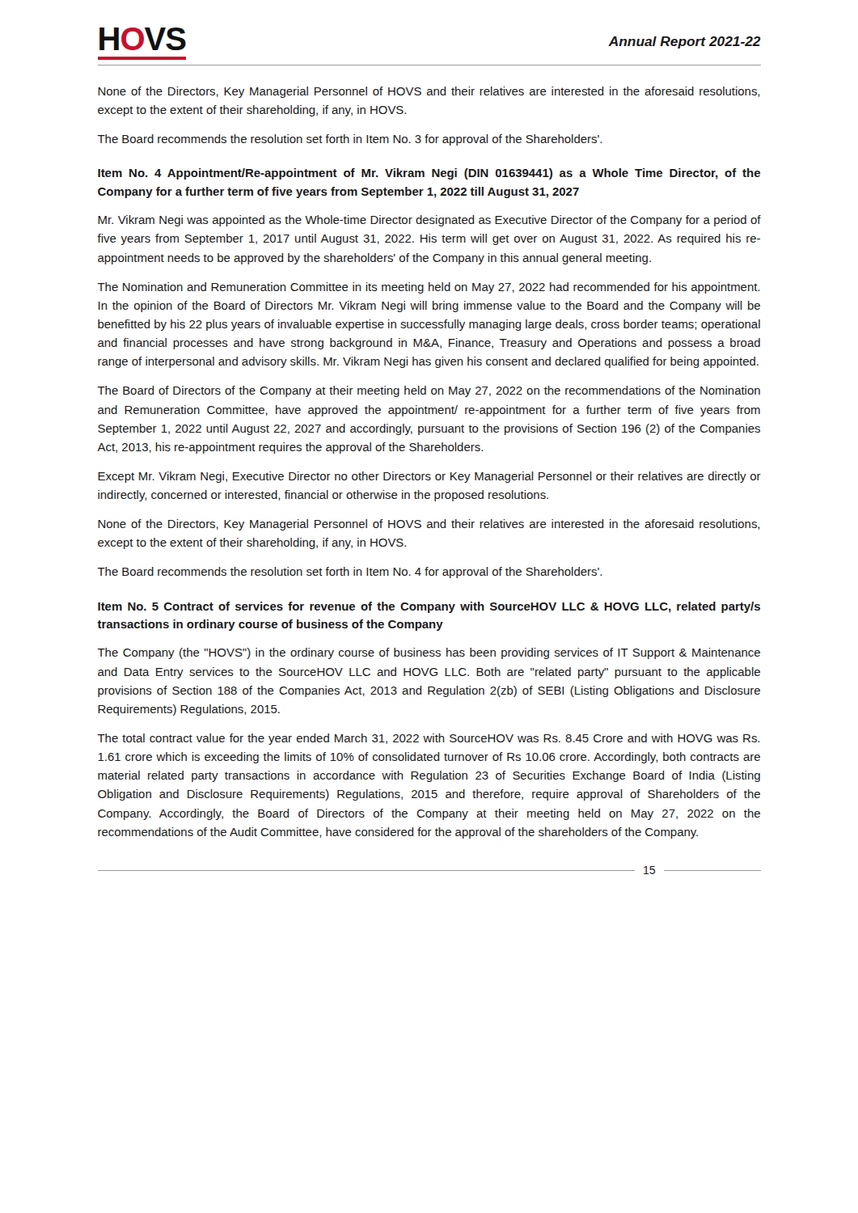HOVS
Annual Report 2021-22
None of the Directors, Key Managerial Personnel of HOVS and their relatives are interested in the aforesaid resolutions, except to the extent of their shareholding, if any, in HOVS.
The Board recommends the resolution set forth in Item No. 3 for approval of the Shareholders'.
Item No. 4 Appointment/Re-appointment of Mr. Vikram Negi (DIN 01639441) as a Whole Time Director, of the Company for a further term of five years from September 1, 2022 till August 31, 2027
Mr. Vikram Negi was appointed as the Whole-time Director designated as Executive Director of the Company for a period of five years from September 1, 2017 until August 31, 2022. His term will get over on August 31, 2022. As required his re-appointment needs to be approved by the shareholders' of the Company in this annual general meeting.
The Nomination and Remuneration Committee in its meeting held on May 27, 2022 had recommended for his appointment. In the opinion of the Board of Directors Mr. Vikram Negi will bring immense value to the Board and the Company will be benefitted by his 22 plus years of invaluable expertise in successfully managing large deals, cross border teams; operational and financial processes and have strong background in M&A, Finance, Treasury and Operations and possess a broad range of interpersonal and advisory skills. Mr. Vikram Negi has given his consent and declared qualified for being appointed.
The Board of Directors of the Company at their meeting held on May 27, 2022 on the recommendations of the Nomination and Remuneration Committee, have approved the appointment/ re-appointment for a further term of five years from September 1, 2022 until August 22, 2027 and accordingly, pursuant to the provisions of Section 196 (2) of the Companies Act, 2013, his re-appointment requires the approval of the Shareholders.
Except Mr. Vikram Negi, Executive Director no other Directors or Key Managerial Personnel or their relatives are directly or indirectly, concerned or interested, financial or otherwise in the proposed resolutions.
None of the Directors, Key Managerial Personnel of HOVS and their relatives are interested in the aforesaid resolutions, except to the extent of their shareholding, if any, in HOVS.
The Board recommends the resolution set forth in Item No. 4 for approval of the Shareholders'.
Item No. 5 Contract of services for revenue of the Company with SourceHOV LLC & HOVG LLC, related party/s transactions in ordinary course of business of the Company
The Company (the "HOVS") in the ordinary course of business has been providing services of IT Support & Maintenance and Data Entry services to the SourceHOV LLC and HOVG LLC. Both are "related party" pursuant to the applicable provisions of Section 188 of the Companies Act, 2013 and Regulation 2(zb) of SEBI (Listing Obligations and Disclosure Requirements) Regulations, 2015.
The total contract value for the year ended March 31, 2022 with SourceHOV was Rs. 8.45 Crore and with HOVG was Rs. 1.61 crore which is exceeding the limits of 10% of consolidated turnover of Rs 10.06 crore. Accordingly, both contracts are material related party transactions in accordance with Regulation 23 of Securities Exchange Board of India (Listing Obligation and Disclosure Requirements) Regulations, 2015 and therefore, require approval of Shareholders of the Company. Accordingly, the Board of Directors of the Company at their meeting held on May 27, 2022 on the recommendations of the Audit Committee, have considered for the approval of the shareholders of the Company.
15